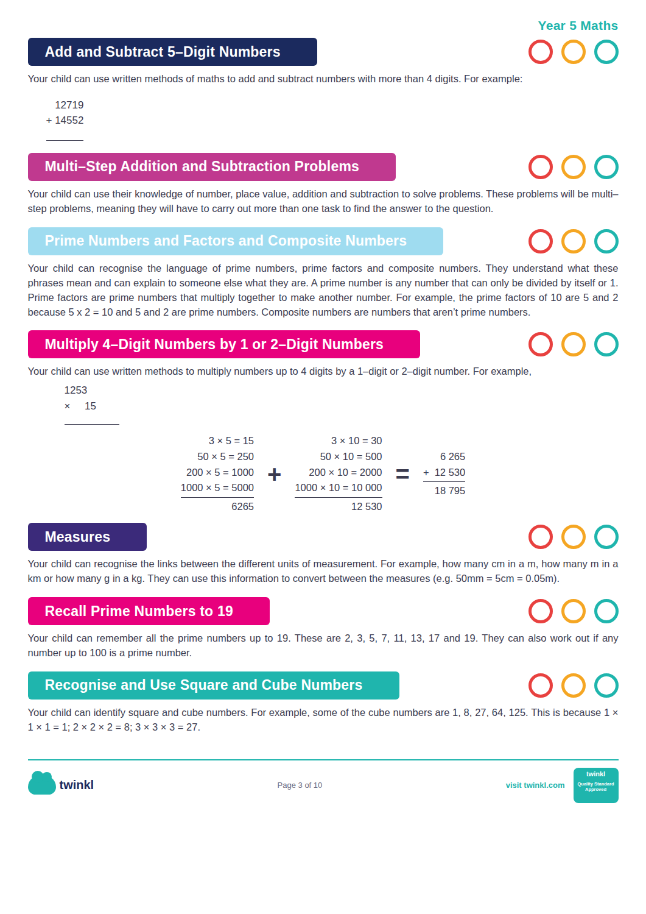Year 5 Maths
Add and Subtract 5–Digit Numbers
Your child can use written methods of maths to add and subtract numbers with more than 4 digits. For example:
12719 + 14552
Multi–Step Addition and Subtraction Problems
Your child can use their knowledge of number, place value, addition and subtraction to solve problems. These problems will be multi–step problems, meaning they will have to carry out more than one task to find the answer to the question.
Prime Numbers and Factors and Composite Numbers
Your child can recognise the language of prime numbers, prime factors and composite numbers. They understand what these phrases mean and can explain to someone else what they are. A prime number is any number that can only be divided by itself or 1. Prime factors are prime numbers that multiply together to make another number. For example, the prime factors of 10 are 5 and 2 because 5 x 2 = 10 and 5 and 2 are prime numbers. Composite numbers are numbers that aren’t prime numbers.
Multiply 4–Digit Numbers by 1 or 2–Digit Numbers
Your child can use written methods to multiply numbers up to 4 digits by a 1–digit or 2–digit number. For example,
1253
× 15
3 × 5 = 15
50 × 5 = 250
200 × 5 = 1000
1000 × 5 = 5000
6265
+
3 × 10 = 30
50 × 10 = 500
200 × 10 = 2000
1000 × 10 = 10 000
12 530
=
6 265
+ 12 530
18 795
Measures
Your child can recognise the links between the different units of measurement. For example, how many cm in a m, how many m in a km or how many g in a kg. They can use this information to convert between the measures (e.g. 50mm = 5cm = 0.05m).
Recall Prime Numbers to 19
Your child can remember all the prime numbers up to 19. These are 2, 3, 5, 7, 11, 13, 17 and 19. They can also work out if any number up to 100 is a prime number.
Recognise and Use Square and Cube Numbers
Your child can identify square and cube numbers. For example, some of the cube numbers are 1, 8, 27, 64, 125. This is because 1 × 1 × 1 = 1; 2 × 2 × 2 = 8; 3 × 3 × 3 = 27.
twinkl
Page 3 of 10
visit twinkl.com
twinkl
Quality Standard
Approved